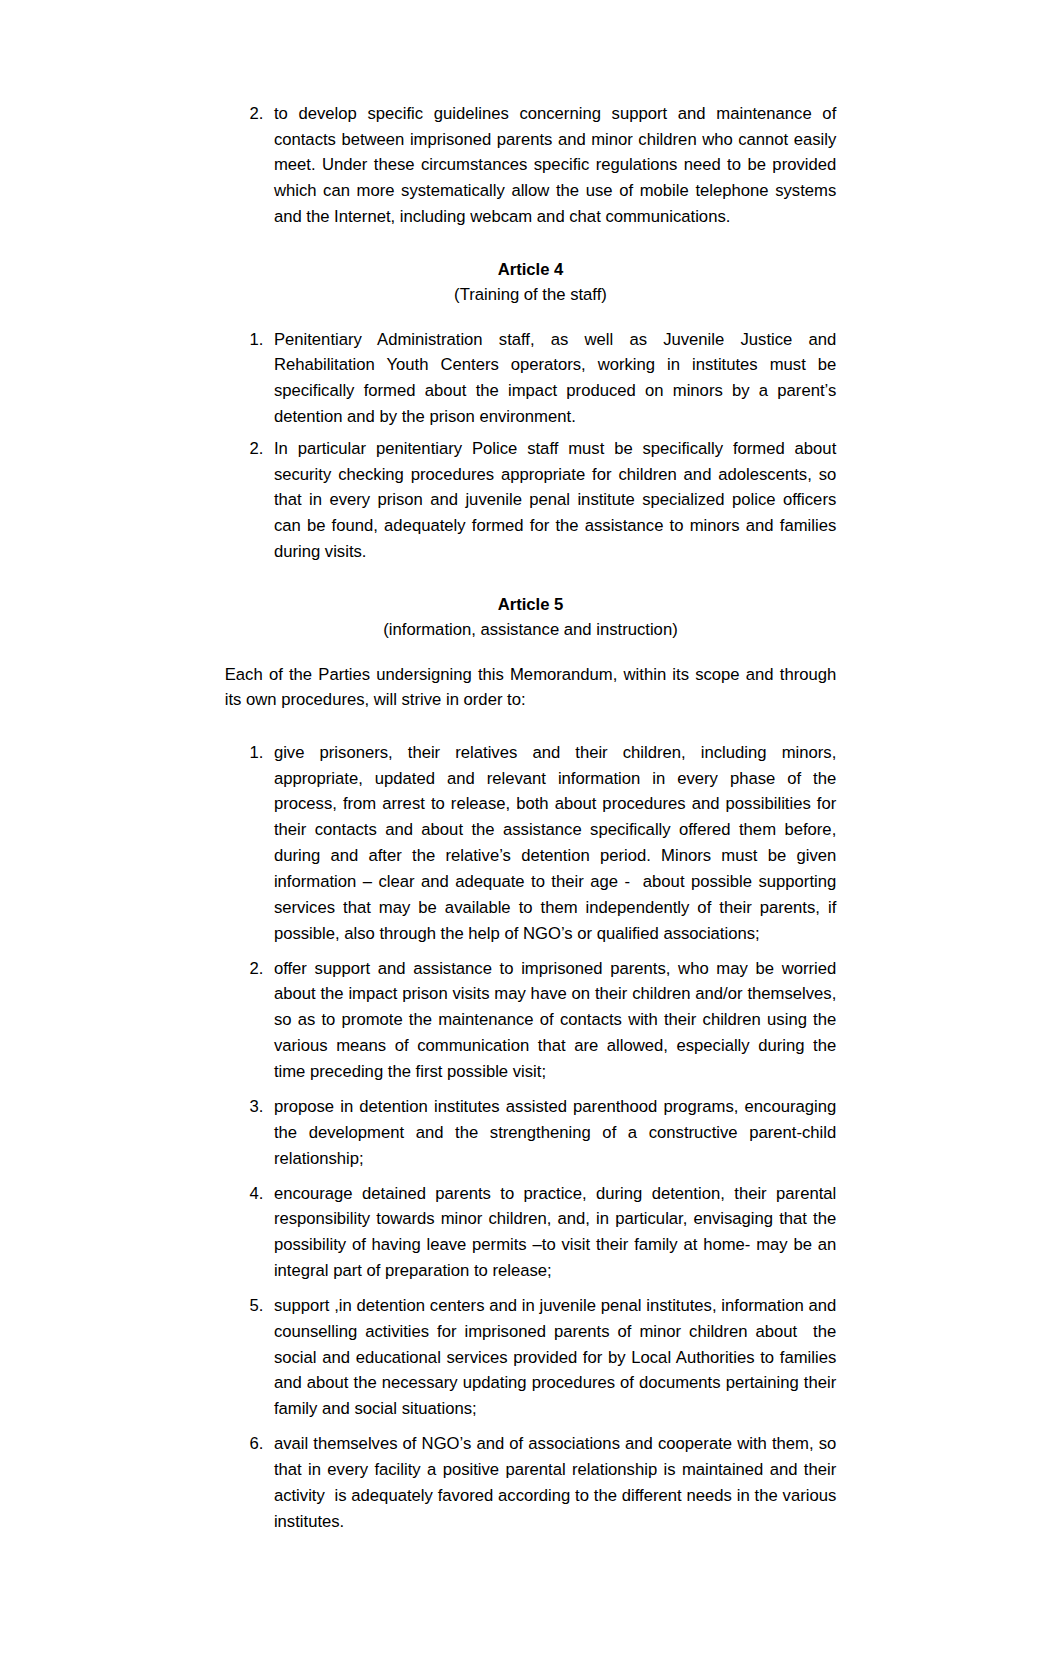to develop specific guidelines concerning support and maintenance of contacts between imprisoned parents and minor children who cannot easily meet. Under these circumstances specific regulations need to be provided which can more systematically allow the use of mobile telephone systems and the Internet, including webcam and chat communications.
Article 4
(Training of the staff)
Penitentiary Administration staff, as well as Juvenile Justice and Rehabilitation Youth Centers operators, working in institutes must be specifically formed about the impact produced on minors by a parent’s detention and by the prison environment.
In particular penitentiary Police staff must be specifically formed about security checking procedures appropriate for children and adolescents, so that in every prison and juvenile penal institute specialized police officers can be found, adequately formed for the assistance to minors and families during visits.
Article 5
(information, assistance and instruction)
Each of the Parties undersigning this Memorandum, within its scope and through its own procedures, will strive in order to:
give prisoners, their relatives and their children, including minors, appropriate, updated and relevant information in every phase of the process, from arrest to release, both about procedures and possibilities for their contacts and about the assistance specifically offered them before, during and after the relative’s detention period. Minors must be given information – clear and adequate to their age - about possible supporting services that may be available to them independently of their parents, if possible, also through the help of NGO’s or qualified associations;
offer support and assistance to imprisoned parents, who may be worried about the impact prison visits may have on their children and/or themselves, so as to promote the maintenance of contacts with their children using the various means of communication that are allowed, especially during the time preceding the first possible visit;
propose in detention institutes assisted parenthood programs, encouraging the development and the strengthening of a constructive parent-child relationship;
encourage detained parents to practice, during detention, their parental responsibility towards minor children, and, in particular, envisaging that the possibility of having leave permits –to visit their family at home- may be an integral part of preparation to release;
support ,in detention centers and in juvenile penal institutes, information and counselling activities for imprisoned parents of minor children about the social and educational services provided for by Local Authorities to families and about the necessary updating procedures of documents pertaining their family and social situations;
avail themselves of NGO’s and of associations and cooperate with them, so that in every facility a positive parental relationship is maintained and their activity is adequately favored according to the different needs in the various institutes.